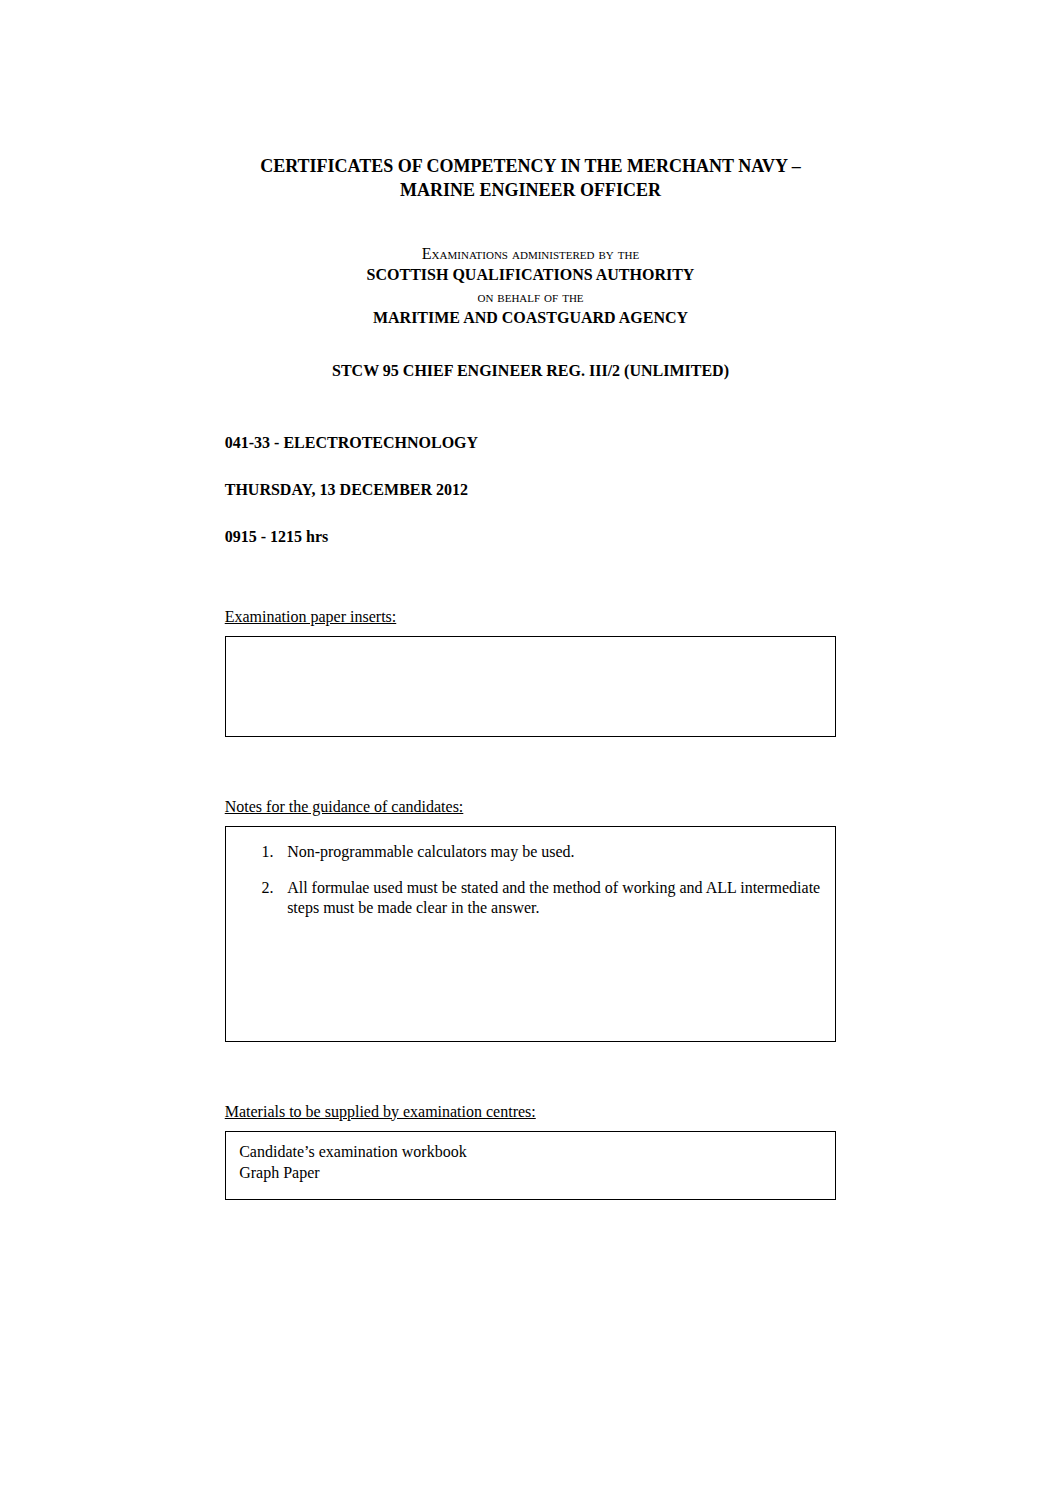CERTIFICATES OF COMPETENCY IN THE MERCHANT NAVY –
MARINE ENGINEER OFFICER
Examinations administered by the
SCOTTISH QUALIFICATIONS AUTHORITY
on behalf of the
MARITIME AND COASTGUARD AGENCY
STCW 95 CHIEF ENGINEER REG. III/2 (UNLIMITED)
041-33 - ELECTROTECHNOLOGY
THURSDAY, 13 DECEMBER 2012
0915 - 1215 hrs
Examination paper inserts:
Notes for the guidance of candidates:
Non-programmable calculators may be used.
All formulae used must be stated and the method of working and ALL intermediate steps must be made clear in the answer.
Materials to be supplied by examination centres:
Candidate’s examination workbook
Graph Paper